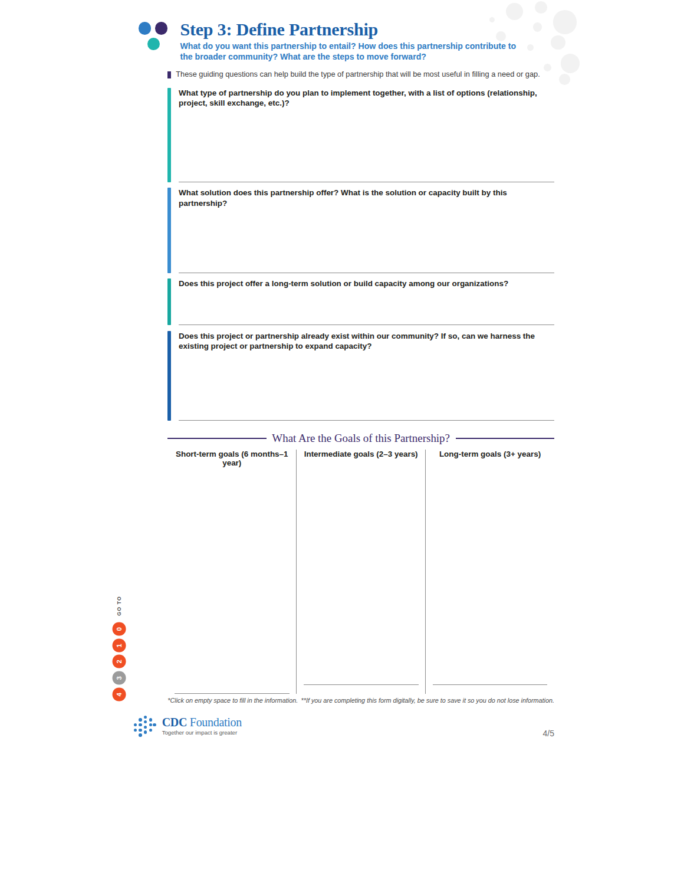Step 3: Define Partnership
What do you want this partnership to entail? How does this partnership contribute to the broader community? What are the steps to move forward?
These guiding questions can help build the type of partnership that will be most useful in filling a need or gap.
What type of partnership do you plan to implement together, with a list of options (relationship, project, skill exchange, etc.)?
What solution does this partnership offer? What is the solution or capacity built by this partnership?
Does this project offer a long-term solution or build capacity among our organizations?
Does this project or partnership already exist within our community? If so, can we harness the existing project or partnership to expand capacity?
What Are the Goals of this Partnership?
Short-term goals (6 months–1 year)
Intermediate goals (2–3 years)
Long-term goals (3+ years)
*Click on empty space to fill in the information.
**If you are completing this form digitally, be sure to save it so you do not lose information.
CDC Foundation
Together our impact is greater
4/5
GO TO
0
1
2
3
4